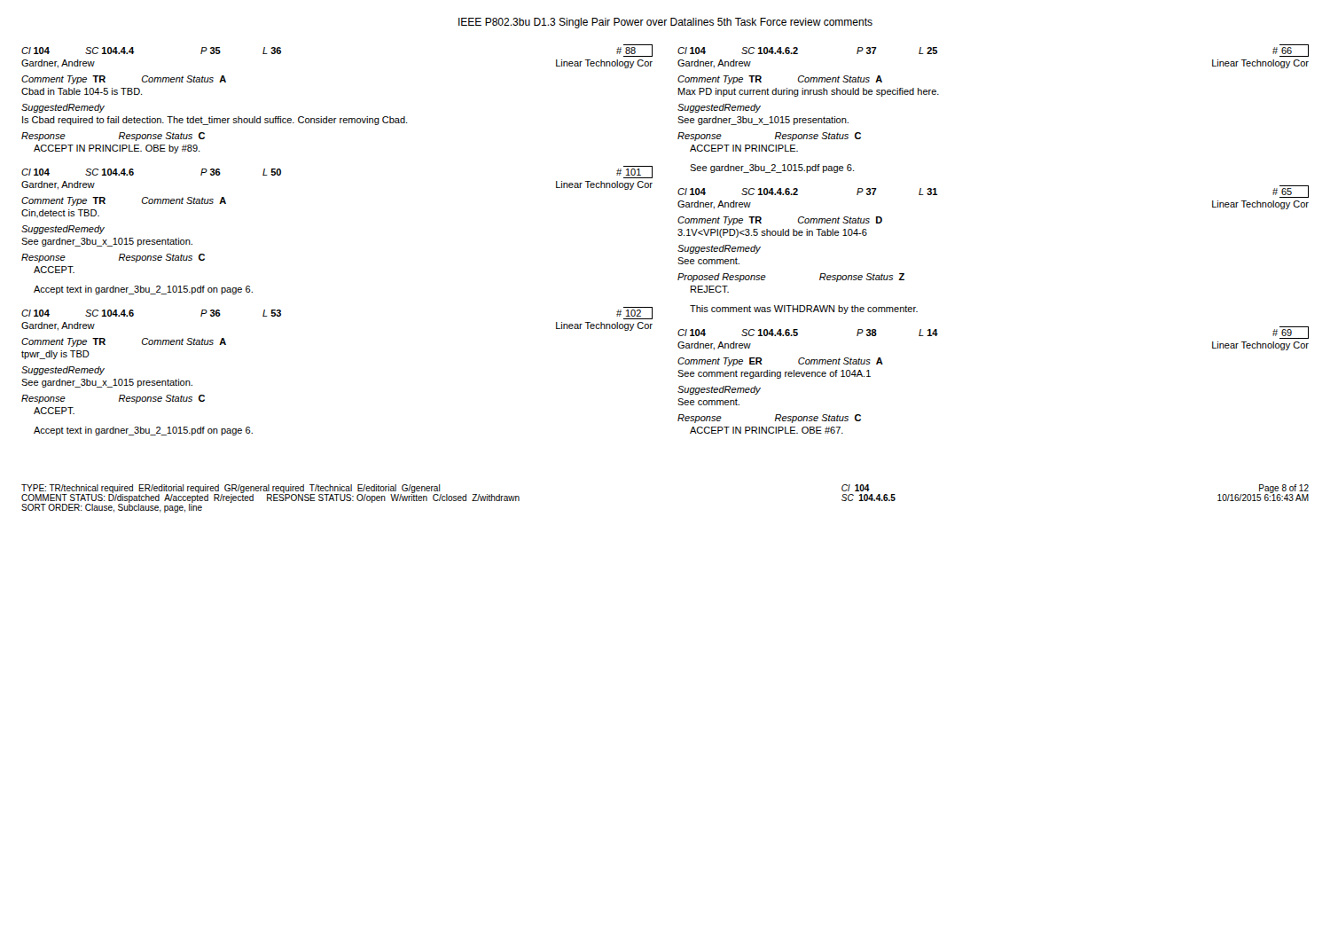IEEE P802.3bu D1.3 Single Pair Power over Datalines 5th Task Force review comments
Cl 104 SC 104.4.4 P 35 L 36 #88
Gardner, Andrew Linear Technology Cor
Comment Type TR Comment Status A
Cbad in Table 104-5 is TBD.
SuggestedRemedy
Is Cbad required to fail detection. The tdet_timer should suffice. Consider removing Cbad.
Response Response Status C
ACCEPT IN PRINCIPLE. OBE by #89.
Cl 104 SC 104.4.6 P 36 L 50 #101
Gardner, Andrew Linear Technology Cor
Comment Type TR Comment Status A
Cin,detect is TBD.
SuggestedRemedy
See gardner_3bu_x_1015 presentation.
Response Response Status C
ACCEPT.
Accept text in gardner_3bu_2_1015.pdf on page 6.
Cl 104 SC 104.4.6 P 36 L 53 #102
Gardner, Andrew Linear Technology Cor
Comment Type TR Comment Status A
tpwr_dly is TBD
SuggestedRemedy
See gardner_3bu_x_1015 presentation.
Response Response Status C
ACCEPT.
Accept text in gardner_3bu_2_1015.pdf on page 6.
Cl 104 SC 104.4.6.2 P 37 L 25 #66
Gardner, Andrew Linear Technology Cor
Comment Type TR Comment Status A
Max PD input current during inrush should be specified here.
SuggestedRemedy
See gardner_3bu_x_1015 presentation.
Response Response Status C
ACCEPT IN PRINCIPLE.
See gardner_3bu_2_1015.pdf page 6.
Cl 104 SC 104.4.6.2 P 37 L 31 #65
Gardner, Andrew Linear Technology Cor
Comment Type TR Comment Status D
3.1V<VPI(PD)<3.5 should be in Table 104-6
SuggestedRemedy
See comment.
Proposed Response Response Status Z
REJECT.
This comment was WITHDRAWN by the commenter.
Cl 104 SC 104.4.6.5 P 38 L 14 #69
Gardner, Andrew Linear Technology Cor
Comment Type ER Comment Status A
See comment regarding relevence of 104A.1
SuggestedRemedy
See comment.
Response Response Status C
ACCEPT IN PRINCIPLE. OBE #67.
TYPE: TR/technical required ER/editorial required GR/general required T/technical E/editorial G/general
COMMENT STATUS: D/dispatched A/accepted R/rejected RESPONSE STATUS: O/open W/written C/closed Z/withdrawn
SORT ORDER: Clause, Subclause, page, line
Cl 104
SC 104.4.6.5
Page 8 of 12
10/16/2015 6:16:43 AM